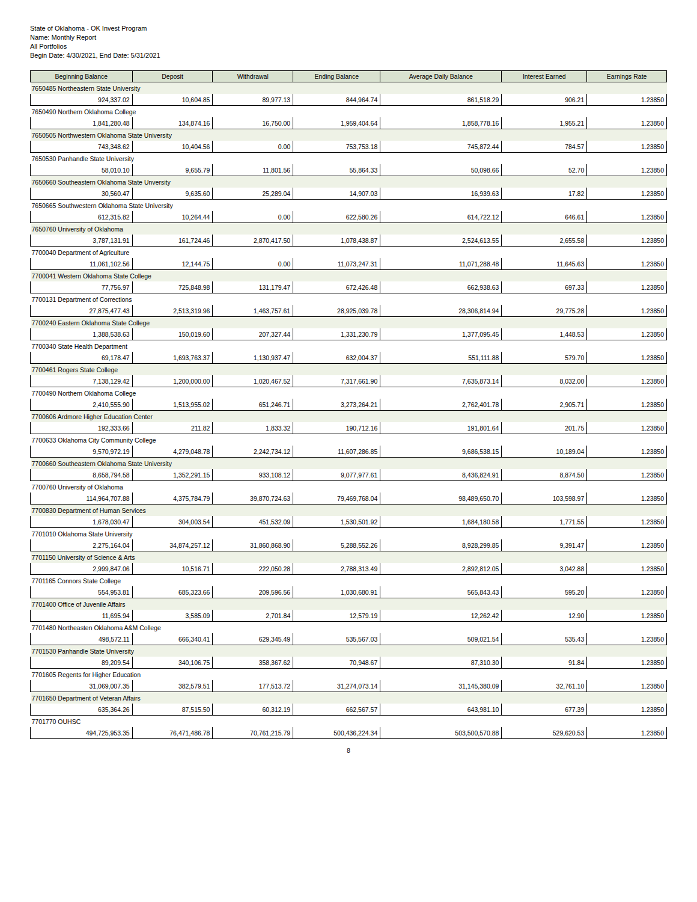State of Oklahoma - OK Invest Program
Name: Monthly Report
All Portfolios
Begin Date: 4/30/2021, End Date: 5/31/2021
| Beginning Balance | Deposit | Withdrawal | Ending Balance | Average Daily Balance | Interest Earned | Earnings Rate |
| --- | --- | --- | --- | --- | --- | --- |
| 7650485 Northeastern State University |
| 924,337.02 | 10,604.85 | 89,977.13 | 844,964.74 | 861,518.29 | 906.21 | 1.23850 |
| 7650490 Northern Oklahoma College |
| 1,841,280.48 | 134,874.16 | 16,750.00 | 1,959,404.64 | 1,858,778.16 | 1,955.21 | 1.23850 |
| 7650505 Northwestern Oklahoma State University |
| 743,348.62 | 10,404.56 | 0.00 | 753,753.18 | 745,872.44 | 784.57 | 1.23850 |
| 7650530 Panhandle State University |
| 58,010.10 | 9,655.79 | 11,801.56 | 55,864.33 | 50,098.66 | 52.70 | 1.23850 |
| 7650660 Southeastern Oklahoma State Unversity |
| 30,560.47 | 9,635.60 | 25,289.04 | 14,907.03 | 16,939.63 | 17.82 | 1.23850 |
| 7650665 Southwestern Oklahoma State University |
| 612,315.82 | 10,264.44 | 0.00 | 622,580.26 | 614,722.12 | 646.61 | 1.23850 |
| 7650760 University of Oklahoma |
| 3,787,131.91 | 161,724.46 | 2,870,417.50 | 1,078,438.87 | 2,524,613.55 | 2,655.58 | 1.23850 |
| 7700040 Department of Agriculture |
| 11,061,102.56 | 12,144.75 | 0.00 | 11,073,247.31 | 11,071,288.48 | 11,645.63 | 1.23850 |
| 7700041 Western Oklahoma State College |
| 77,756.97 | 725,848.98 | 131,179.47 | 672,426.48 | 662,938.63 | 697.33 | 1.23850 |
| 7700131 Department of Corrections |
| 27,875,477.43 | 2,513,319.96 | 1,463,757.61 | 28,925,039.78 | 28,306,814.94 | 29,775.28 | 1.23850 |
| 7700240 Eastern Oklahoma State College |
| 1,388,538.63 | 150,019.60 | 207,327.44 | 1,331,230.79 | 1,377,095.45 | 1,448.53 | 1.23850 |
| 7700340 State Health Department |
| 69,178.47 | 1,693,763.37 | 1,130,937.47 | 632,004.37 | 551,111.88 | 579.70 | 1.23850 |
| 7700461 Rogers State College |
| 7,138,129.42 | 1,200,000.00 | 1,020,467.52 | 7,317,661.90 | 7,635,873.14 | 8,032.00 | 1.23850 |
| 7700490 Northern Oklahoma College |
| 2,410,555.90 | 1,513,955.02 | 651,246.71 | 3,273,264.21 | 2,762,401.78 | 2,905.71 | 1.23850 |
| 7700606 Ardmore Higher Education Center |
| 192,333.66 | 211.82 | 1,833.32 | 190,712.16 | 191,801.64 | 201.75 | 1.23850 |
| 7700633 Oklahoma City Community College |
| 9,570,972.19 | 4,279,048.78 | 2,242,734.12 | 11,607,286.85 | 9,686,538.15 | 10,189.04 | 1.23850 |
| 7700660 Southeastern Oklahoma State University |
| 8,658,794.58 | 1,352,291.15 | 933,108.12 | 9,077,977.61 | 8,436,824.91 | 8,874.50 | 1.23850 |
| 7700760 University of Oklahoma |
| 114,964,707.88 | 4,375,784.79 | 39,870,724.63 | 79,469,768.04 | 98,489,650.70 | 103,598.97 | 1.23850 |
| 7700830 Department of Human Services |
| 1,678,030.47 | 304,003.54 | 451,532.09 | 1,530,501.92 | 1,684,180.58 | 1,771.55 | 1.23850 |
| 7701010 Oklahoma State University |
| 2,275,164.04 | 34,874,257.12 | 31,860,868.90 | 5,288,552.26 | 8,928,299.85 | 9,391.47 | 1.23850 |
| 7701150 University of Science & Arts |
| 2,999,847.06 | 10,516.71 | 222,050.28 | 2,788,313.49 | 2,892,812.05 | 3,042.88 | 1.23850 |
| 7701165 Connors State College |
| 554,953.81 | 685,323.66 | 209,596.56 | 1,030,680.91 | 565,843.43 | 595.20 | 1.23850 |
| 7701400 Office of Juvenile Affairs |
| 11,695.94 | 3,585.09 | 2,701.84 | 12,579.19 | 12,262.42 | 12.90 | 1.23850 |
| 7701480 Northeasten Oklahoma A&M College |
| 498,572.11 | 666,340.41 | 629,345.49 | 535,567.03 | 509,021.54 | 535.43 | 1.23850 |
| 7701530 Panhandle State University |
| 89,209.54 | 340,106.75 | 358,367.62 | 70,948.67 | 87,310.30 | 91.84 | 1.23850 |
| 7701605 Regents for Higher Education |
| 31,069,007.35 | 382,579.51 | 177,513.72 | 31,274,073.14 | 31,145,380.09 | 32,761.10 | 1.23850 |
| 7701650 Department of Veteran Affairs |
| 635,364.26 | 87,515.50 | 60,312.19 | 662,567.57 | 643,981.10 | 677.39 | 1.23850 |
| 7701770 OUHSC |
| 494,725,953.35 | 76,471,486.78 | 70,761,215.79 | 500,436,224.34 | 503,500,570.88 | 529,620.53 | 1.23850 |
8